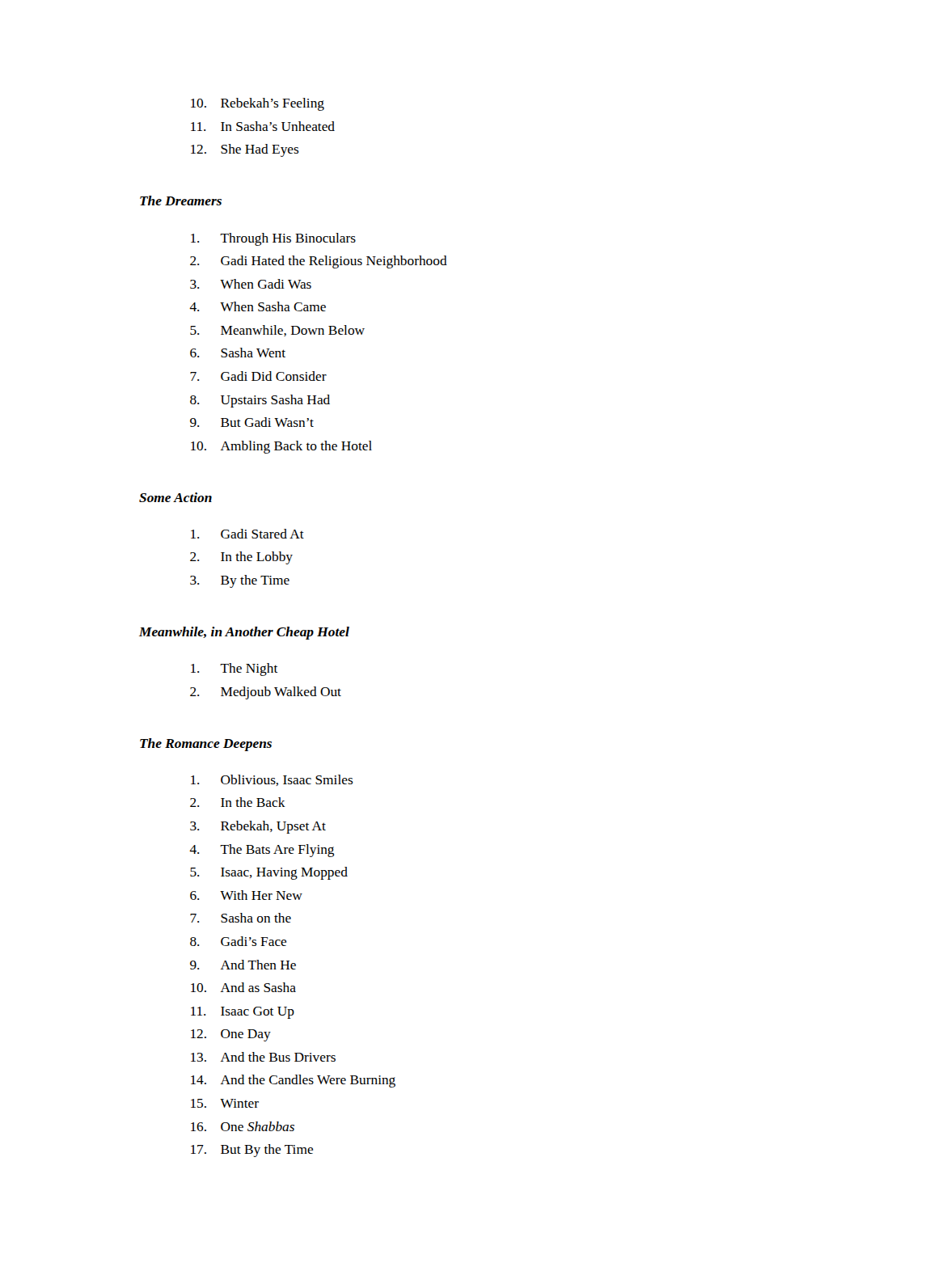10. Rebekah’s Feeling
11. In Sasha’s Unheated
12. She Had Eyes
The Dreamers
1. Through His Binoculars
2. Gadi Hated the Religious Neighborhood
3. When Gadi Was
4. When Sasha Came
5. Meanwhile, Down Below
6. Sasha Went
7. Gadi Did Consider
8. Upstairs Sasha Had
9. But Gadi Wasn’t
10. Ambling Back to the Hotel
Some Action
1. Gadi Stared At
2. In the Lobby
3. By the Time
Meanwhile, in Another Cheap Hotel
1. The Night
2. Medjoub Walked Out
The Romance Deepens
1. Oblivious, Isaac Smiles
2. In the Back
3. Rebekah, Upset At
4. The Bats Are Flying
5. Isaac, Having Mopped
6. With Her New
7. Sasha on the
8. Gadi’s Face
9. And Then He
10. And as Sasha
11. Isaac Got Up
12. One Day
13. And the Bus Drivers
14. And the Candles Were Burning
15. Winter
16. One Shabbas
17. But By the Time